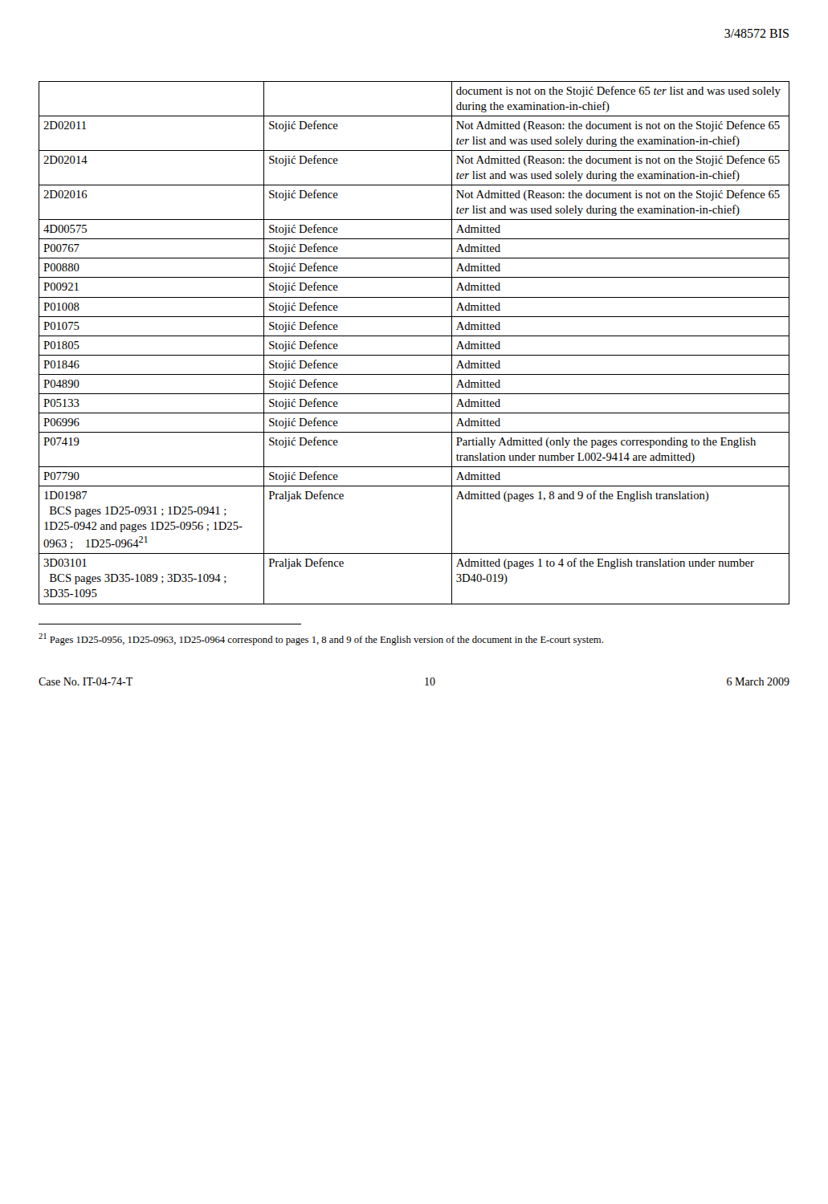3/48572 BIS
| | | document is not on the Stojić Defence 65 ter list and was used solely during the examination-in-chief) |
| 2D02011 | Stojić Defence | Not Admitted (Reason: the document is not on the Stojić Defence 65 ter list and was used solely during the examination-in-chief) |
| 2D02014 | Stojić Defence | Not Admitted (Reason: the document is not on the Stojić Defence 65 ter list and was used solely during the examination-in-chief) |
| 2D02016 | Stojić Defence | Not Admitted (Reason: the document is not on the Stojić Defence 65 ter list and was used solely during the examination-in-chief) |
| 4D00575 | Stojić Defence | Admitted |
| P00767 | Stojić Defence | Admitted |
| P00880 | Stojić Defence | Admitted |
| P00921 | Stojić Defence | Admitted |
| P01008 | Stojić Defence | Admitted |
| P01075 | Stojić Defence | Admitted |
| P01805 | Stojić Defence | Admitted |
| P01846 | Stojić Defence | Admitted |
| P04890 | Stojić Defence | Admitted |
| P05133 | Stojić Defence | Admitted |
| P06996 | Stojić Defence | Admitted |
| P07419 | Stojić Defence | Partially Admitted (only the pages corresponding to the English translation under number L002-9414 are admitted) |
| P07790 | Stojić Defence | Admitted |
| 1D01987 BCS pages 1D25-0931 ; 1D25-0941 ; 1D25-0942 and pages 1D25-0956 ; 1D25-0963 ; 1D25-0964 21 | Praljak Defence | Admitted (pages 1, 8 and 9 of the English translation) |
| 3D03101 BCS pages 3D35-1089 ; 3D35-1094 ; 3D35-1095 | Praljak Defence | Admitted (pages 1 to 4 of the English translation under number 3D40-019) |
21 Pages 1D25-0956, 1D25-0963, 1D25-0964 correspond to pages 1, 8 and 9 of the English version of the document in the E-court system.
Case No. IT-04-74-T 10 6 March 2009